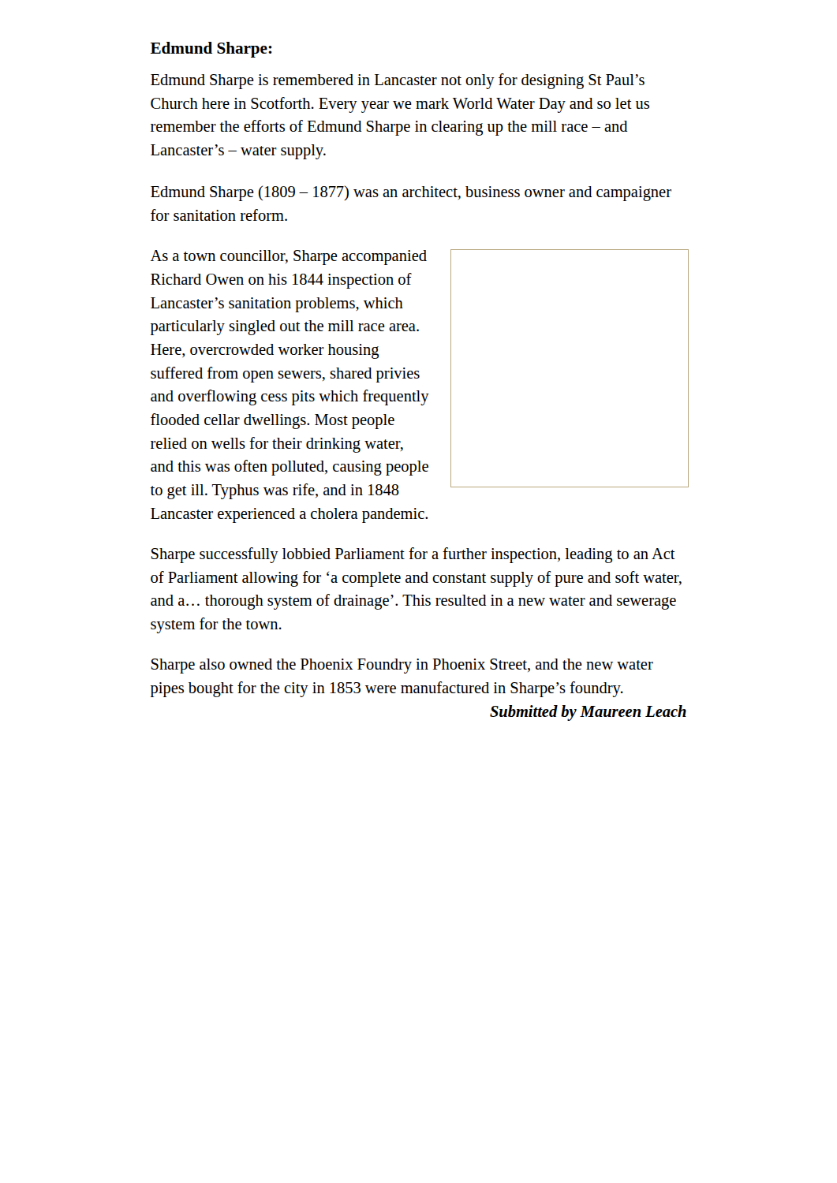Edmund Sharpe:
Edmund Sharpe is remembered in Lancaster not only for designing St Paul’s Church here in Scotforth. Every year we mark World Water Day and so let us remember the efforts of Edmund Sharpe in clearing up the mill race – and Lancaster’s – water supply.
Edmund Sharpe (1809 – 1877) was an architect, business owner and campaigner for sanitation reform.
As a town councillor, Sharpe accompanied Richard Owen on his 1844 inspection of Lancaster’s sanitation problems, which particularly singled out the mill race area. Here, overcrowded worker housing suffered from open sewers, shared privies and overflowing cess pits which frequently flooded cellar dwellings. Most people relied on wells for their drinking water, and this was often polluted, causing people to get ill. Typhus was rife, and in 1848 Lancaster experienced a cholera pandemic.
Sharpe successfully lobbied Parliament for a further inspection, leading to an Act of Parliament allowing for ‘a complete and constant supply of pure and soft water, and a… thorough system of drainage’. This resulted in a new water and sewerage system for the town.
Sharpe also owned the Phoenix Foundry in Phoenix Street, and the new water pipes bought for the city in 1853 were manufactured in Sharpe’s foundry. Submitted by Maureen Leach